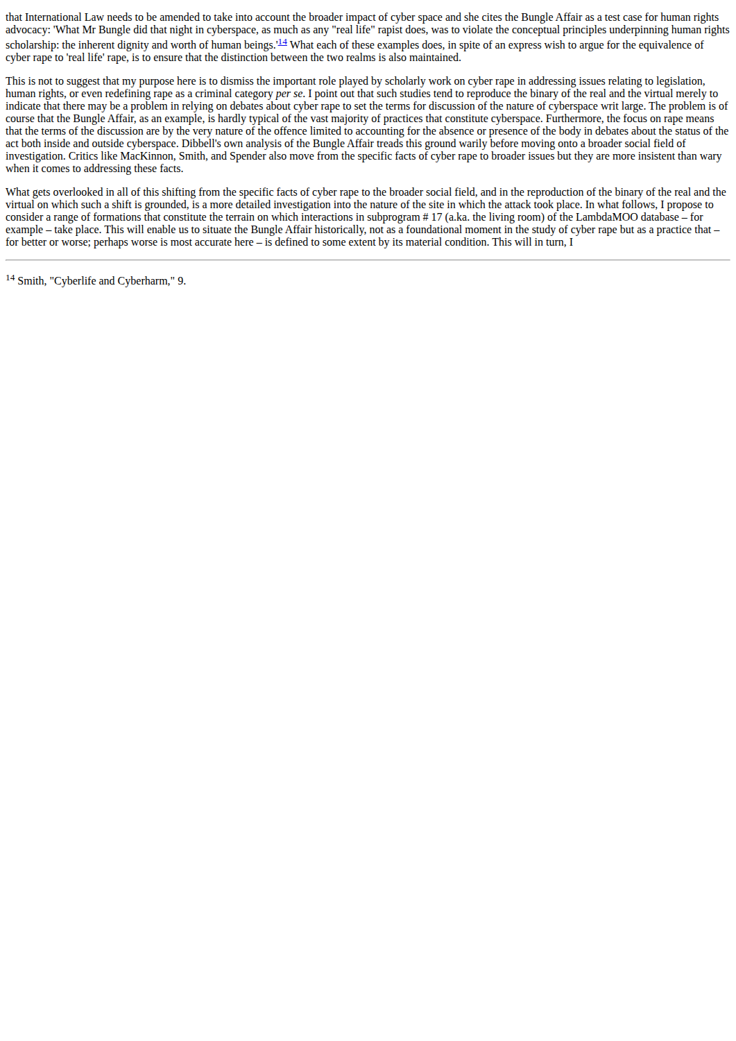that International Law needs to be amended to take into account the broader impact of cyber space and she cites the Bungle Affair as a test case for human rights advocacy: 'What Mr Bungle did that night in cyberspace, as much as any "real life" rapist does, was to violate the conceptual principles underpinning human rights scholarship: the inherent dignity and worth of human beings.'14 What each of these examples does, in spite of an express wish to argue for the equivalence of cyber rape to 'real life' rape, is to ensure that the distinction between the two realms is also maintained.
This is not to suggest that my purpose here is to dismiss the important role played by scholarly work on cyber rape in addressing issues relating to legislation, human rights, or even redefining rape as a criminal category per se. I point out that such studies tend to reproduce the binary of the real and the virtual merely to indicate that there may be a problem in relying on debates about cyber rape to set the terms for discussion of the nature of cyberspace writ large. The problem is of course that the Bungle Affair, as an example, is hardly typical of the vast majority of practices that constitute cyberspace. Furthermore, the focus on rape means that the terms of the discussion are by the very nature of the offence limited to accounting for the absence or presence of the body in debates about the status of the act both inside and outside cyberspace. Dibbell's own analysis of the Bungle Affair treads this ground warily before moving onto a broader social field of investigation. Critics like MacKinnon, Smith, and Spender also move from the specific facts of cyber rape to broader issues but they are more insistent than wary when it comes to addressing these facts.
What gets overlooked in all of this shifting from the specific facts of cyber rape to the broader social field, and in the reproduction of the binary of the real and the virtual on which such a shift is grounded, is a more detailed investigation into the nature of the site in which the attack took place. In what follows, I propose to consider a range of formations that constitute the terrain on which interactions in subprogram # 17 (a.ka. the living room) of the LambdaMOO database – for example – take place. This will enable us to situate the Bungle Affair historically, not as a foundational moment in the study of cyber rape but as a practice that – for better or worse; perhaps worse is most accurate here – is defined to some extent by its material condition. This will in turn, I
14 Smith, "Cyberlife and Cyberharm," 9.